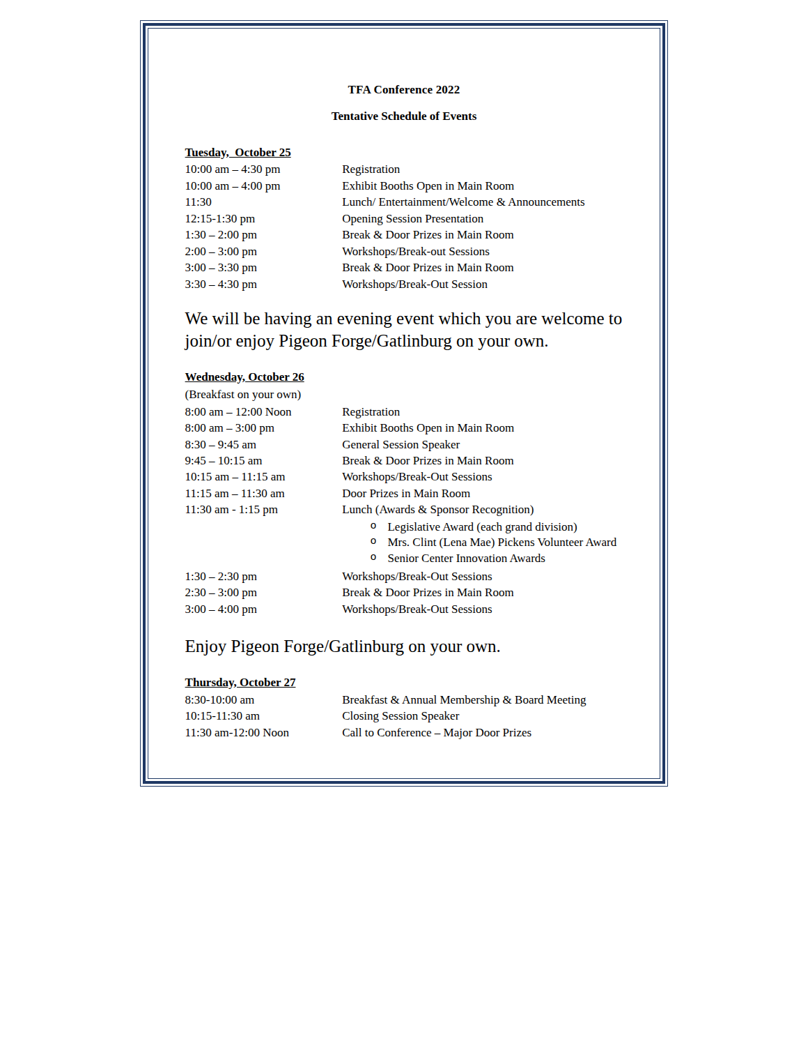TFA Conference 2022
Tentative Schedule of Events
Tuesday, October 25
| 10:00 am – 4:30 pm | Registration |
| 10:00 am – 4:00 pm | Exhibit Booths Open in Main Room |
| 11:30 | Lunch/ Entertainment/Welcome & Announcements |
| 12:15-1:30 pm | Opening Session Presentation |
| 1:30 – 2:00 pm | Break & Door Prizes in Main Room |
| 2:00 – 3:00 pm | Workshops/Break-out Sessions |
| 3:00 – 3:30 pm | Break & Door Prizes in Main Room |
| 3:30 – 4:30 pm | Workshops/Break-Out Session |
We will be having an evening event which you are welcome to join/or enjoy Pigeon Forge/Gatlinburg on your own.
Wednesday, October 26
(Breakfast on your own)
| 8:00 am – 12:00 Noon | Registration |
| 8:00 am – 3:00 pm | Exhibit Booths Open in Main Room |
| 8:30 – 9:45 am | General Session Speaker |
| 9:45 – 10:15 am | Break & Door Prizes in Main Room |
| 10:15 am – 11:15 am | Workshops/Break-Out Sessions |
| 11:15 am – 11:30 am | Door Prizes in Main Room |
| 11:30 am - 1:15 pm | Lunch (Awards & Sponsor Recognition) Legislative Award (each grand division) Mrs. Clint (Lena Mae) Pickens Volunteer Award Senior Center Innovation Awards |
| 1:30 – 2:30 pm | Workshops/Break-Out Sessions |
| 2:30 – 3:00 pm | Break & Door Prizes in Main Room |
| 3:00 – 4:00 pm | Workshops/Break-Out Sessions |
Enjoy Pigeon Forge/Gatlinburg on your own.
Thursday, October 27
| 8:30-10:00 am | Breakfast & Annual Membership & Board Meeting |
| 10:15-11:30 am | Closing Session Speaker |
| 11:30 am-12:00 Noon | Call to Conference – Major Door Prizes |